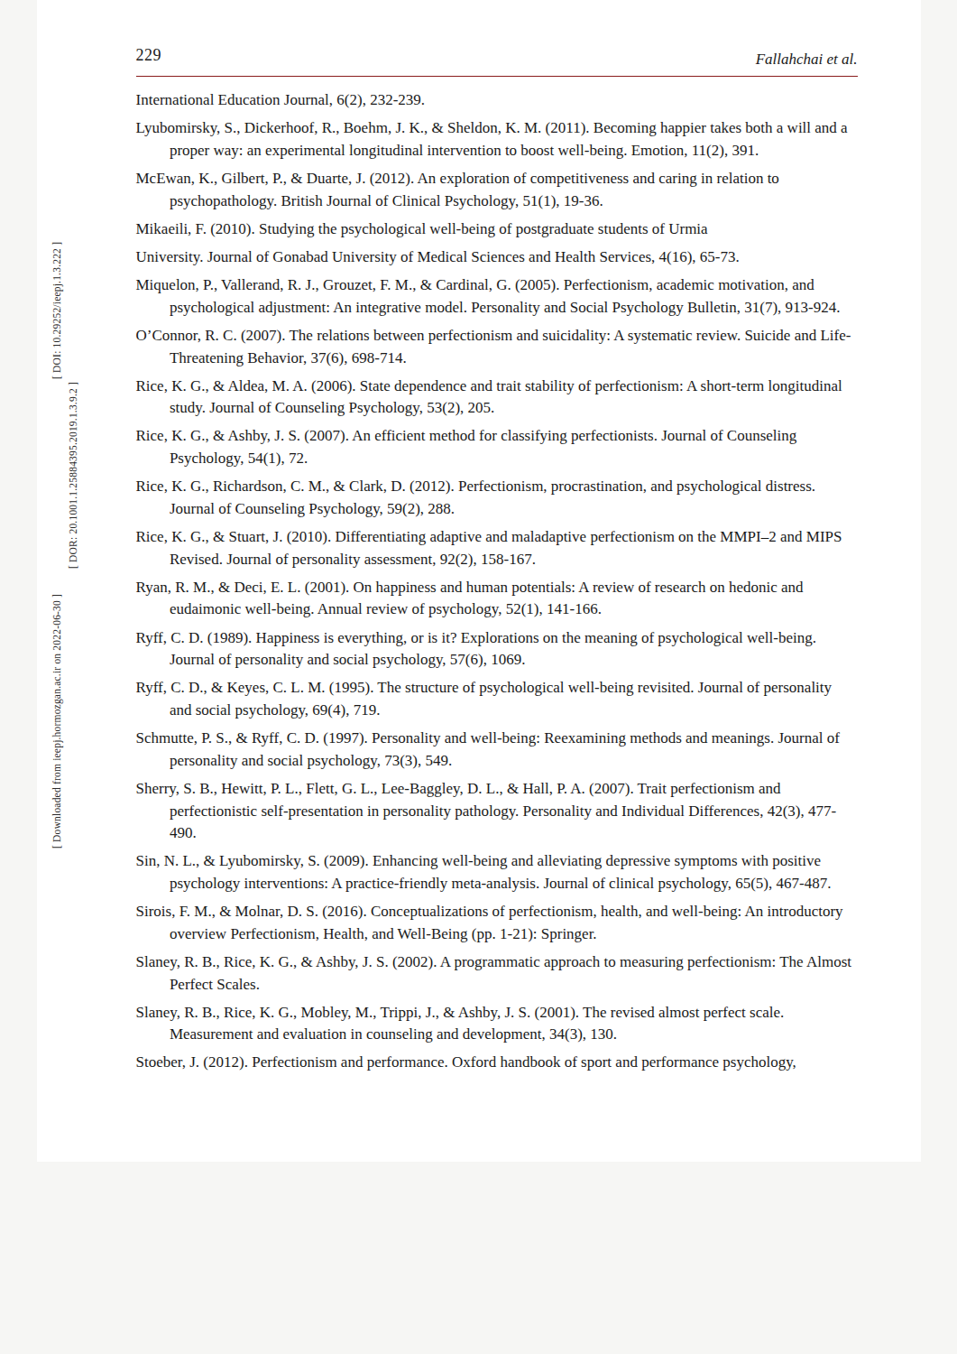[ Downloaded from ieepj.hormozgan.ac.ir on 2022-06-30 ]
[ DOR: 20.1001.1.25884395.2019.1.3.9.2 ]
[ DOI: 10.29252/ieepj.1.3.222 ]
229
Fallahchai et al.
International Education Journal, 6(2), 232-239.
Lyubomirsky, S., Dickerhoof, R., Boehm, J. K., & Sheldon, K. M. (2011). Becoming happier takes both a will and a proper way: an experimental longitudinal intervention to boost well-being. Emotion, 11(2), 391.
McEwan, K., Gilbert, P., & Duarte, J. (2012). An exploration of competitiveness and caring in relation to psychopathology. British Journal of Clinical Psychology, 51(1), 19-36.
Mikaeili, F. (2010). Studying the psychological well-being of postgraduate students of Urmia
University. Journal of Gonabad University of Medical Sciences and Health Services, 4(16), 65-73.
Miquelon, P., Vallerand, R. J., Grouzet, F. M., & Cardinal, G. (2005). Perfectionism, academic motivation, and psychological adjustment: An integrative model. Personality and Social Psychology Bulletin, 31(7), 913-924.
O’Connor, R. C. (2007). The relations between perfectionism and suicidality: A systematic review. Suicide and Life-Threatening Behavior, 37(6), 698-714.
Rice, K. G., & Aldea, M. A. (2006). State dependence and trait stability of perfectionism: A short-term longitudinal study. Journal of Counseling Psychology, 53(2), 205.
Rice, K. G., & Ashby, J. S. (2007). An efficient method for classifying perfectionists. Journal of Counseling Psychology, 54(1), 72.
Rice, K. G., Richardson, C. M., & Clark, D. (2012). Perfectionism, procrastination, and psychological distress. Journal of Counseling Psychology, 59(2), 288.
Rice, K. G., & Stuart, J. (2010). Differentiating adaptive and maladaptive perfectionism on the MMPI–2 and MIPS Revised. Journal of personality assessment, 92(2), 158-167.
Ryan, R. M., & Deci, E. L. (2001). On happiness and human potentials: A review of research on hedonic and eudaimonic well-being. Annual review of psychology, 52(1), 141-166.
Ryff, C. D. (1989). Happiness is everything, or is it? Explorations on the meaning of psychological well-being. Journal of personality and social psychology, 57(6), 1069.
Ryff, C. D., & Keyes, C. L. M. (1995). The structure of psychological well-being revisited. Journal of personality and social psychology, 69(4), 719.
Schmutte, P. S., & Ryff, C. D. (1997). Personality and well-being: Reexamining methods and meanings. Journal of personality and social psychology, 73(3), 549.
Sherry, S. B., Hewitt, P. L., Flett, G. L., Lee-Baggley, D. L., & Hall, P. A. (2007). Trait perfectionism and perfectionistic self-presentation in personality pathology. Personality and Individual Differences, 42(3), 477-490.
Sin, N. L., & Lyubomirsky, S. (2009). Enhancing well-being and alleviating depressive symptoms with positive psychology interventions: A practice-friendly meta-analysis. Journal of clinical psychology, 65(5), 467-487.
Sirois, F. M., & Molnar, D. S. (2016). Conceptualizations of perfectionism, health, and well-being: An introductory overview Perfectionism, Health, and Well-Being (pp. 1-21): Springer.
Slaney, R. B., Rice, K. G., & Ashby, J. S. (2002). A programmatic approach to measuring perfectionism: The Almost Perfect Scales.
Slaney, R. B., Rice, K. G., Mobley, M., Trippi, J., & Ashby, J. S. (2001). The revised almost perfect scale. Measurement and evaluation in counseling and development, 34(3), 130.
Stoeber, J. (2012). Perfectionism and performance. Oxford handbook of sport and performance psychology,